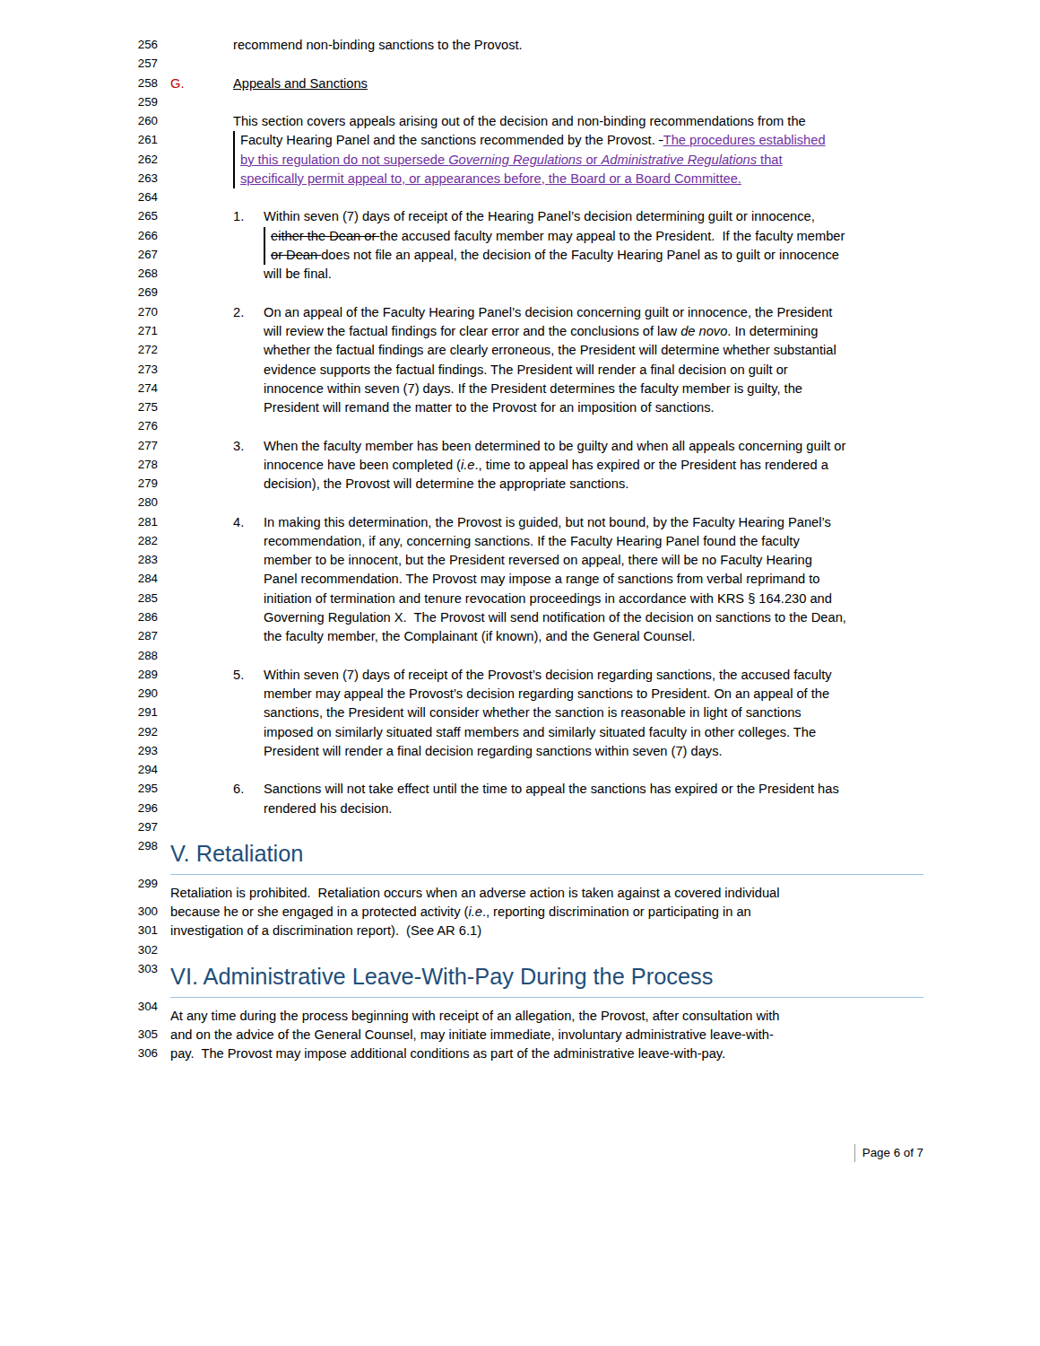256
recommend non-binding sanctions to the Provost.
257
258
G. Appeals and Sanctions
259
260
This section covers appeals arising out of the decision and non-binding recommendations from the
261
Faculty Hearing Panel and the sanctions recommended by the Provost. -The procedures established
262
by this regulation do not supersede Governing Regulations or Administrative Regulations that
263
specifically permit appeal to, or appearances before, the Board or a Board Committee.
264
265
1. Within seven (7) days of receipt of the Hearing Panel’s decision determining guilt or innocence,
266
either the Dean or the accused faculty member may appeal to the President. If the faculty member
267
or Dean does not file an appeal, the decision of the Faculty Hearing Panel as to guilt or innocence
268
will be final.
269
270
2. On an appeal of the Faculty Hearing Panel’s decision concerning guilt or innocence, the President
271
will review the factual findings for clear error and the conclusions of law de novo. In determining
272
whether the factual findings are clearly erroneous, the President will determine whether substantial
273
evidence supports the factual findings. The President will render a final decision on guilt or
274
innocence within seven (7) days. If the President determines the faculty member is guilty, the
275
President will remand the matter to the Provost for an imposition of sanctions.
276
277
3. When the faculty member has been determined to be guilty and when all appeals concerning guilt or
278
innocence have been completed (i.e., time to appeal has expired or the President has rendered a
279
decision), the Provost will determine the appropriate sanctions.
280
281
4. In making this determination, the Provost is guided, but not bound, by the Faculty Hearing Panel’s
282
recommendation, if any, concerning sanctions. If the Faculty Hearing Panel found the faculty
283
member to be innocent, but the President reversed on appeal, there will be no Faculty Hearing
284
Panel recommendation. The Provost may impose a range of sanctions from verbal reprimand to
285
initiation of termination and tenure revocation proceedings in accordance with KRS § 164.230 and
286
Governing Regulation X. The Provost will send notification of the decision on sanctions to the Dean,
287
the faculty member, the Complainant (if known), and the General Counsel.
288
289
5. Within seven (7) days of receipt of the Provost’s decision regarding sanctions, the accused faculty
290
member may appeal the Provost’s decision regarding sanctions to President. On an appeal of the
291
sanctions, the President will consider whether the sanction is reasonable in light of sanctions
292
imposed on similarly situated staff members and similarly situated faculty in other colleges. The
293
President will render a final decision regarding sanctions within seven (7) days.
294
295
6. Sanctions will not take effect until the time to appeal the sanctions has expired or the President has
296
rendered his decision.
297
298
V. Retaliation
299
Retaliation is prohibited. Retaliation occurs when an adverse action is taken against a covered individual
300
because he or she engaged in a protected activity (i.e., reporting discrimination or participating in an
301
investigation of a discrimination report). (See AR 6.1)
302
303
VI. Administrative Leave-With-Pay During the Process
304
At any time during the process beginning with receipt of an allegation, the Provost, after consultation with
305
and on the advice of the General Counsel, may initiate immediate, involuntary administrative leave-with-
306
pay. The Provost may impose additional conditions as part of the administrative leave-with-pay.
Page 6 of 7